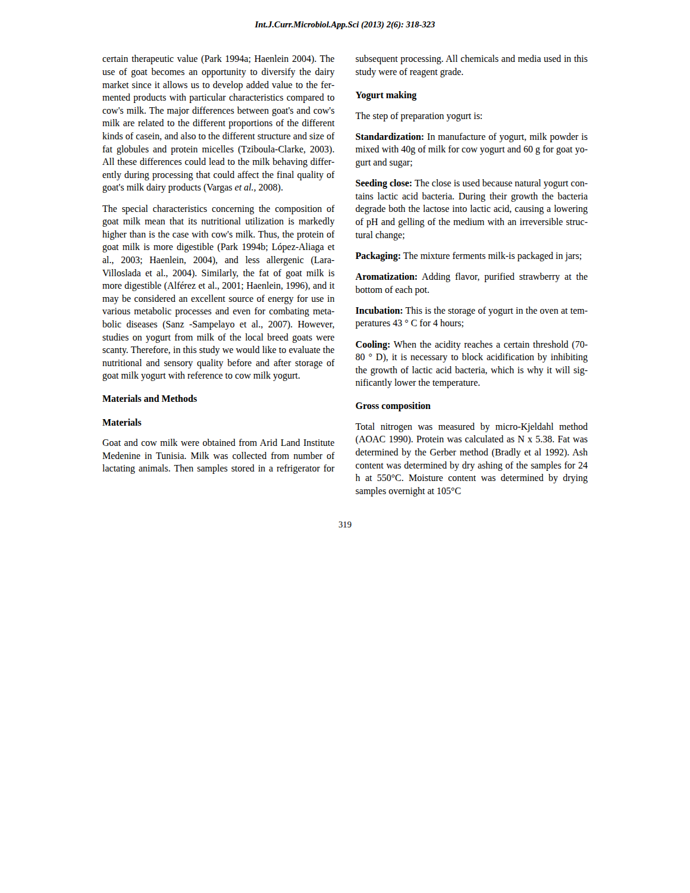Int.J.Curr.Microbiol.App.Sci (2013) 2(6): 318-323
certain therapeutic value (Park 1994a; Haenlein 2004). The use of goat becomes an opportunity to diversify the dairy market since it allows us to develop added value to the fermented products with particular characteristics compared to cow's milk. The major differences between goat's and cow's milk are related to the different proportions of the different kinds of casein, and also to the different structure and size of fat globules and protein micelles (Tziboula-Clarke, 2003). All these differences could lead to the milk behaving differently during processing that could affect the final quality of goat's milk dairy products (Vargas et al., 2008).
The special characteristics concerning the composition of goat milk mean that its nutritional utilization is markedly higher than is the case with cow's milk. Thus, the protein of goat milk is more digestible (Park 1994b; López-Aliaga et al., 2003; Haenlein, 2004), and less allergenic (Lara-Villoslada et al., 2004). Similarly, the fat of goat milk is more digestible (Alférez et al., 2001; Haenlein, 1996), and it may be considered an excellent source of energy for use in various metabolic processes and even for combating metabolic diseases (Sanz -Sampelayo et al., 2007). However, studies on yogurt from milk of the local breed goats were scanty. Therefore, in this study we would like to evaluate the nutritional and sensory quality before and after storage of goat milk yogurt with reference to cow milk yogurt.
Materials and Methods
Materials
Goat and cow milk were obtained from Arid Land Institute Medenine in Tunisia. Milk was collected from number of lactating animals. Then samples stored in a refrigerator for subsequent processing. All chemicals and media used in this study were of reagent grade.
Yogurt making
The step of preparation yogurt is:
Standardization: In manufacture of yogurt, milk powder is mixed with 40g of milk for cow yogurt and 60 g for goat yogurt and sugar;
Seeding close: The close is used because natural yogurt contains lactic acid bacteria. During their growth the bacteria degrade both the lactose into lactic acid, causing a lowering of pH and gelling of the medium with an irreversible structural change;
Packaging: The mixture ferments milk-is packaged in jars;
Aromatization: Adding flavor, purified strawberry at the bottom of each pot.
Incubation: This is the storage of yogurt in the oven at temperatures 43 ° C for 4 hours;
Cooling: When the acidity reaches a certain threshold (70-80 ° D), it is necessary to block acidification by inhibiting the growth of lactic acid bacteria, which is why it will significantly lower the temperature.
Gross composition
Total nitrogen was measured by micro-Kjeldahl method (AOAC 1990). Protein was calculated as N x 5.38. Fat was determined by the Gerber method (Bradly et al 1992). Ash content was determined by dry ashing of the samples for 24 h at 550°C. Moisture content was determined by drying samples overnight at 105°C
319